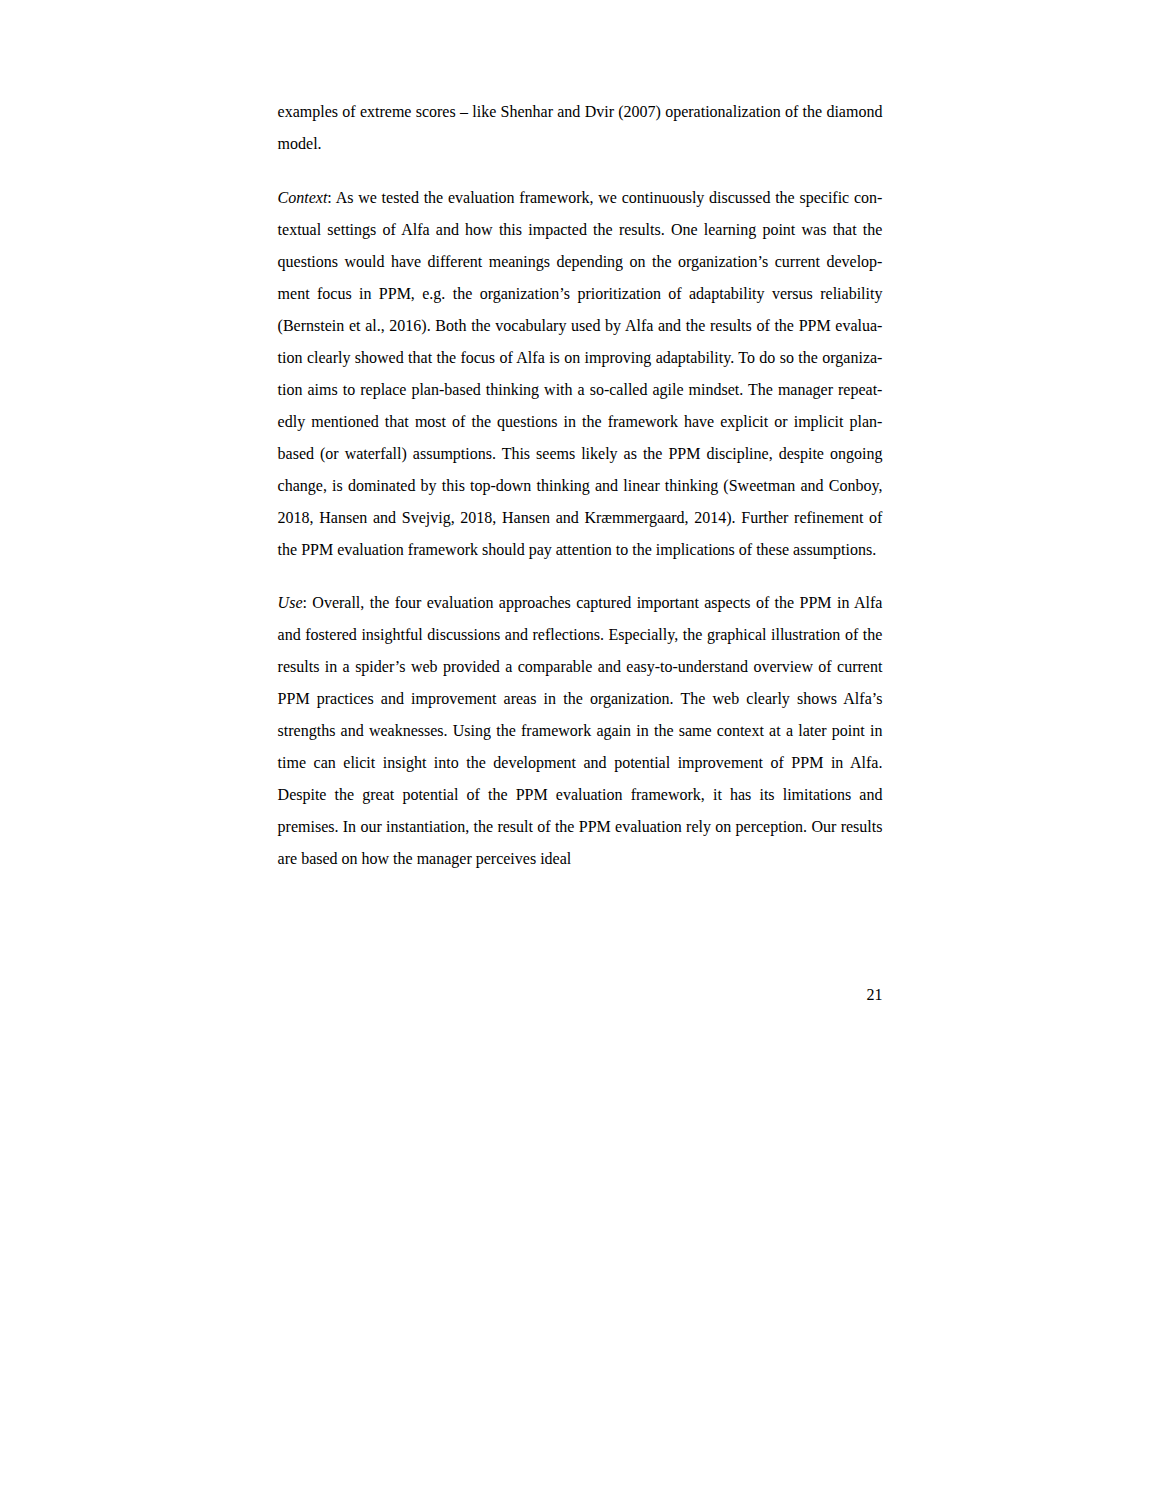examples of extreme scores – like Shenhar and Dvir (2007) operationalization of the diamond model.
Context: As we tested the evaluation framework, we continuously discussed the specific contextual settings of Alfa and how this impacted the results. One learning point was that the questions would have different meanings depending on the organization’s current development focus in PPM, e.g. the organization’s prioritization of adaptability versus reliability (Bernstein et al., 2016). Both the vocabulary used by Alfa and the results of the PPM evaluation clearly showed that the focus of Alfa is on improving adaptability. To do so the organization aims to replace plan-based thinking with a so-called agile mindset. The manager repeatedly mentioned that most of the questions in the framework have explicit or implicit plan-based (or waterfall) assumptions. This seems likely as the PPM discipline, despite ongoing change, is dominated by this top-down thinking and linear thinking (Sweetman and Conboy, 2018, Hansen and Svejvig, 2018, Hansen and Kræmmergaard, 2014). Further refinement of the PPM evaluation framework should pay attention to the implications of these assumptions.
Use: Overall, the four evaluation approaches captured important aspects of the PPM in Alfa and fostered insightful discussions and reflections. Especially, the graphical illustration of the results in a spider’s web provided a comparable and easy-to-understand overview of current PPM practices and improvement areas in the organization. The web clearly shows Alfa’s strengths and weaknesses. Using the framework again in the same context at a later point in time can elicit insight into the development and potential improvement of PPM in Alfa. Despite the great potential of the PPM evaluation framework, it has its limitations and premises. In our instantiation, the result of the PPM evaluation rely on perception. Our results are based on how the manager perceives ideal
21